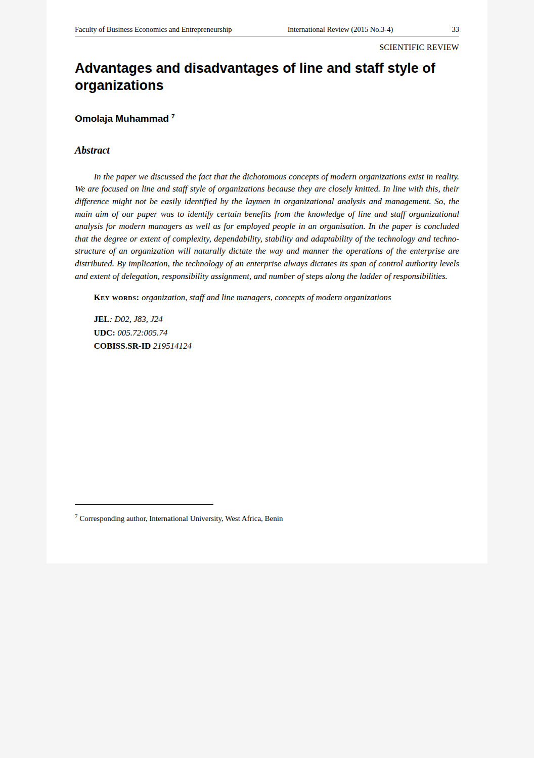Faculty of Business Economics and Entrepreneurship International Review (2015 No.3-4) 33
SCIENTIFIC REVIEW
Advantages and disadvantages of line and staff style of organizations
Omolaja Muhammad 7
Abstract
In the paper we discussed the fact that the dichotomous concepts of modern organizations exist in reality. We are focused on line and staff style of organizations because they are closely knitted. In line with this, their difference might not be easily identified by the laymen in organizational analysis and management. So, the main aim of our paper was to identify certain benefits from the knowledge of line and staff organizational analysis for modern managers as well as for employed people in an organisation. In the paper is concluded that the degree or extent of complexity, dependability, stability and adaptability of the technology and techno-structure of an organization will naturally dictate the way and manner the operations of the enterprise are distributed. By implication, the technology of an enterprise always dictates its span of control authority levels and extent of delegation, responsibility assignment, and number of steps along the ladder of responsibilities.
Key words: organization, staff and line managers, concepts of modern organizations
JEL: D02, J83, J24
UDC: 005.72:005.74
COBISS.SR-ID 219514124
7 Corresponding author, International University, West Africa, Benin